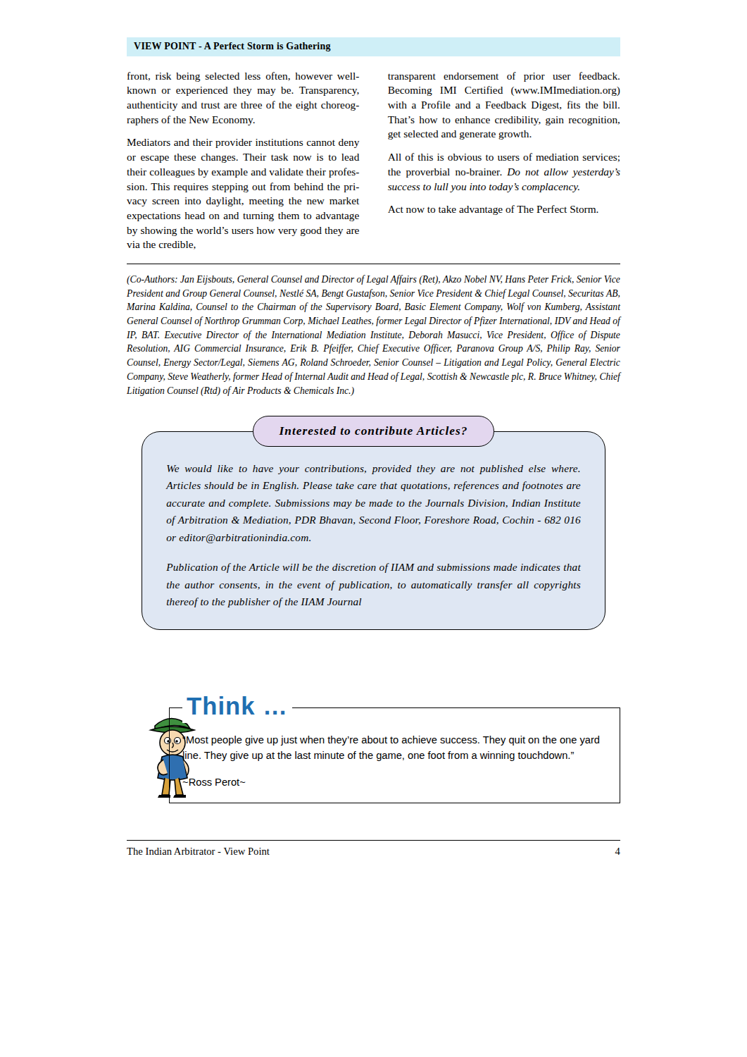VIEW POINT - A Perfect Storm is Gathering
front, risk being selected less often, however well-known or experienced they may be. Transparency, authenticity and trust are three of the eight choreographers of the New Economy.
Mediators and their provider institutions cannot deny or escape these changes. Their task now is to lead their colleagues by example and validate their profession. This requires stepping out from behind the privacy screen into daylight, meeting the new market expectations head on and turning them to advantage by showing the world’s users how very good they are via the credible,
transparent endorsement of prior user feedback. Becoming IMI Certified (www.IMImediation.org) with a Profile and a Feedback Digest, fits the bill. That’s how to enhance credibility, gain recognition, get selected and generate growth.
All of this is obvious to users of mediation services; the proverbial no-brainer. Do not allow yesterday’s success to lull you into today’s complacency.
Act now to take advantage of The Perfect Storm.
(Co-Authors: Jan Eijsbouts, General Counsel and Director of Legal Affairs (Ret), Akzo Nobel NV, Hans Peter Frick, Senior Vice President and Group General Counsel, Nestlé SA, Bengt Gustafson, Senior Vice President & Chief Legal Counsel, Securitas AB, Marina Kaldina, Counsel to the Chairman of the Supervisory Board, Basic Element Company, Wolf von Kumberg, Assistant General Counsel of Northrop Grumman Corp, Michael Leathes, former Legal Director of Pfizer International, IDV and Head of IP, BAT. Executive Director of the International Mediation Institute, Deborah Masucci, Vice President, Office of Dispute Resolution, AIG Commercial Insurance, Erik B. Pfeiffer, Chief Executive Officer, Paranova Group A/S, Philip Ray, Senior Counsel, Energy Sector/Legal, Siemens AG, Roland Schroeder, Senior Counsel – Litigation and Legal Policy, General Electric Company, Steve Weatherly, former Head of Internal Audit and Head of Legal, Scottish & Newcastle plc, R. Bruce Whitney, Chief Litigation Counsel (Rtd) of Air Products & Chemicals Inc.)
Interested to contribute Articles?
We would like to have your contributions, provided they are not published else where. Articles should be in English. Please take care that quotations, references and footnotes are accurate and complete. Submissions may be made to the Journals Division, Indian Institute of Arbitration & Mediation, PDR Bhavan, Second Floor, Foreshore Road, Cochin - 682 016 or editor@arbitrationindia.com.
Publication of the Article will be the discretion of IIAM and submissions made indicates that the author consents, in the event of publication, to automatically transfer all copyrights thereof to the publisher of the IIAM Journal
Think …
“Most people give up just when they’re about to achieve success. They quit on the one yard line. They give up at the last minute of the game, one foot from a winning touchdown.”
~Ross Perot~
The Indian Arbitrator - View Point 4